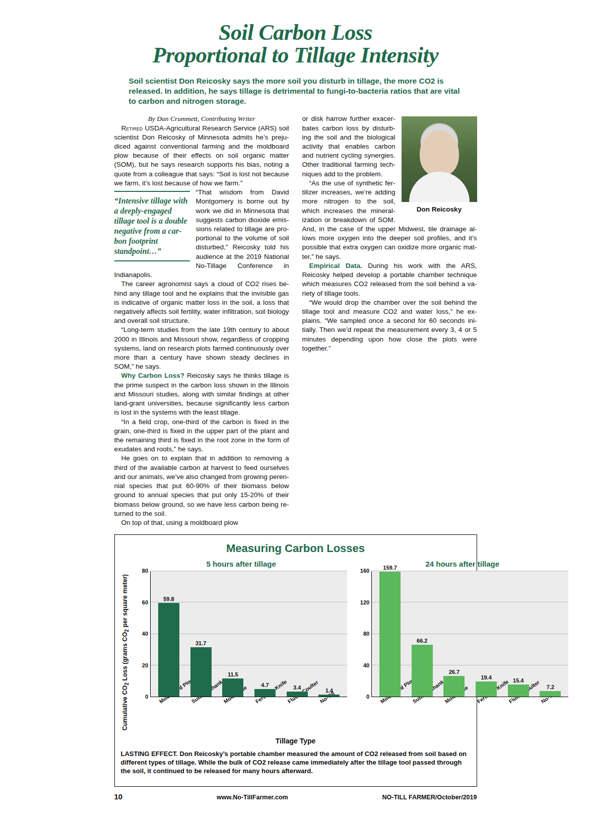Soil Carbon Loss
Proportional to Tillage Intensity
Soil scientist Don Reicosky says the more soil you disturb in tillage, the more CO2 is released. In addition, he says tillage is detrimental to fungi-to-bacteria ratios that are vital to carbon and nitrogen storage.
By Dan Crummett, Contributing Writer
Retired USDA-Agricultural Research Service (ARS) soil scientist Don Reicosky of Minnesota admits he’s prejudiced against conventional farming and the moldboard plow because of their effects on soil organic matter (SOM), but he says research supports his bias, noting a quote from a colleague that says: “Soil is lost not because we farm, it’s lost because of how we farm.”
“Intensive tillage with a deeply-engaged tillage tool is a double negative from a carbon footprint standpoint…”
“That wisdom from David Montgomery is borne out by work we did in Minnesota that suggests carbon dioxide emissions related to tillage are proportional to the volume of soil disturbed,” Reicosky told his audience at the 2019 National No-Tillage Conference in Indianapolis.
The career agronomist says a cloud of CO2 rises behind any tillage tool and he explains that the invisible gas is indicative of organic matter loss in the soil, a loss that negatively affects soil fertility, water infiltration, soil biology and overall soil structure.
“Long-term studies from the late 19th century to about 2000 in Illinois and Missouri show, regardless of cropping systems, land on research plots farmed continuously over more than a century have shown steady declines in SOM,” he says.
Why Carbon Loss? Reicosky says he thinks tillage is the prime suspect in the carbon loss shown in the Illinois and Missouri studies, along with similar findings at other land-grant universities, because significantly less carbon is lost in the systems with the least tillage.
“In a field crop, one-third of the carbon is fixed in the grain, one-third is fixed in the upper part of the plant and the remaining third is fixed in the root zone in the form of exudates and roots,” he says.
He goes on to explain that in addition to removing a third of the available carbon at harvest to feed ourselves and our animals, we’ve also changed from growing perennial species that put 60-90% of their biomass below ground to annual species that put only 15-20% of their biomass below ground, so we have less carbon being returned to the soil.
On top of that, using a moldboard plow
Don Reicosky
or disk harrow further exacerbates carbon loss by disturbing the soil and the biological activity that enables carbon and nutrient cycling synergies. Other traditional farming techniques add to the problem.
“As the use of synthetic fertilizer increases, we’re adding more nitrogen to the soil, which increases the mineralization or breakdown of SOM. And, in the case of the upper Midwest, tile drainage allows more oxygen into the deeper soil profiles, and it’s possible that extra oxygen can oxidize more organic matter,” he says.
Empirical Data. During his work with the ARS, Reicosky helped develop a portable chamber technique which measures CO2 released from the soil behind a variety of tillage tools.
“We would drop the chamber over the soil behind the tillage tool and measure CO2 and water loss,” he explains. “We sampled once a second for 60 seconds initially. Then we’d repeat the measurement every 3, 4 or 5 minutes depending upon how close the plots were together.”
Measuring Carbon Losses
Cumulative CO2 Loss (grams CO2 per square meter)
5 hours after tillage
0 20 40 60 80
59.8
31.7
11.5
4.7
3.4
1.4
Moldboard Plow Subsoil Shank Mole Knife Fertilizer Knife Fluted Coulter No-Till
24 hours after tillage
0 40 80 120 160
159.7
66.2
26.7
19.4
15.4
7.2
Moldboard Plow Subsoil Shank Mole Knife Fertilizer Knife Fluted Coulter No-Till
Tillage Type
LASTING EFFECT. Don Reicosky’s portable chamber measured the amount of CO2 released from soil based on different types of tillage. While the bulk of CO2 release came immediately after the tillage tool passed through the soil, it continued to be released for many hours afterward.
10
www.No-TillFarmer.com
NO-TILL FARMER/October/2019